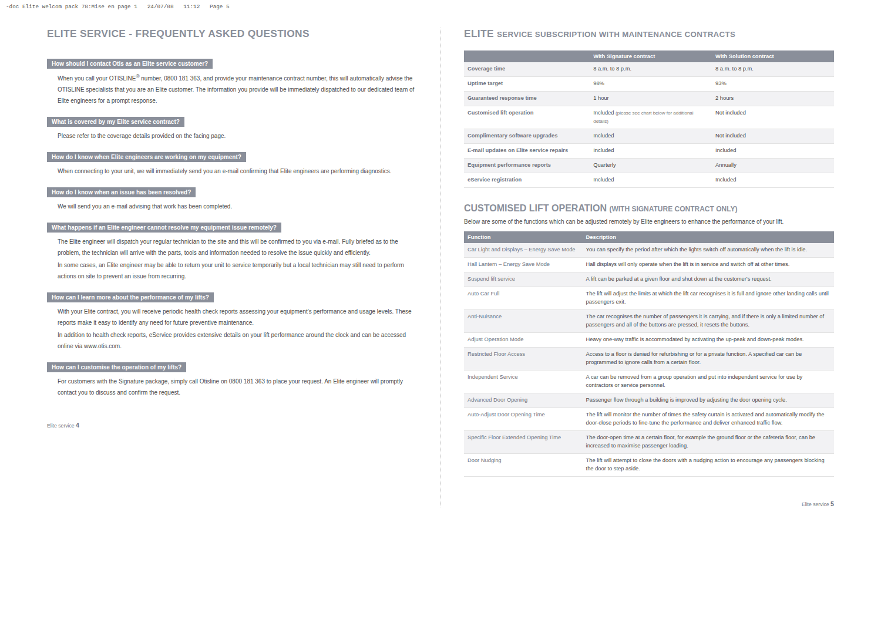-doc Elite welcom pack 78:Mise en page 1 24/07/08 11:12 Page 5
Elite Service - Frequently asked questions
How should I contact Otis as an Elite service customer?
When you call your OTISLINE® number, 0800 181 363, and provide your maintenance contract number, this will automatically advise the OTISLINE specialists that you are an Elite customer. The information you provide will be immediately dispatched to our dedicated team of Elite engineers for a prompt response.
What is covered by my Elite service contract?
Please refer to the coverage details provided on the facing page.
How do I know when Elite engineers are working on my equipment?
When connecting to your unit, we will immediately send you an e-mail confirming that Elite engineers are performing diagnostics.
How do I know when an issue has been resolved?
We will send you an e-mail advising that work has been completed.
What happens if an Elite engineer cannot resolve my equipment issue remotely?
The Elite engineer will dispatch your regular technician to the site and this will be confirmed to you via e-mail. Fully briefed as to the problem, the technician will arrive with the parts, tools and information needed to resolve the issue quickly and efficiently.
In some cases, an Elite engineer may be able to return your unit to service temporarily but a local technician may still need to perform actions on site to prevent an issue from recurring.
How can I learn more about the performance of my lifts?
With your Elite contract, you will receive periodic health check reports assessing your equipment's performance and usage levels. These reports make it easy to identify any need for future preventive maintenance.
In addition to health check reports, eService provides extensive details on your lift performance around the clock and can be accessed online via www.otis.com.
How can I customise the operation of my lifts?
For customers with the Signature package, simply call Otisline on 0800 181 363 to place your request. An Elite engineer will promptly contact you to discuss and confirm the request.
Elite service 4
Elite SERVICE SUBSCRIPTION WITH MAINTENANCE CONTRACTS
| | With Signature contract | With Solution contract |
| --- | --- | --- |
| Coverage time | 8 a.m. to 8 p.m. | 8 a.m. to 8 p.m. |
| Uptime target | 98% | 93% |
| Guaranteed response time | 1 hour | 2 hours |
| Customised lift operation | Included (please see chart below for additional details) | Not included |
| Complimentary software upgrades | Included | Not included |
| E-mail updates on Elite service repairs | Included | Included |
| Equipment performance reports | Quarterly | Annually |
| eService registration | Included | Included |
Customised lift operation (With Signature contract only)
Below are some of the functions which can be adjusted remotely by Elite engineers to enhance the performance of your lift.
| Function | Description |
| --- | --- |
| Car Light and Displays – Energy Save Mode | You can specify the period after which the lights switch off automatically when the lift is idle. |
| Hall Lantern – Energy Save Mode | Hall displays will only operate when the lift is in service and switch off at other times. |
| Suspend lift service | A lift can be parked at a given floor and shut down at the customer's request. |
| Auto Car Full | The lift will adjust the limits at which the lift car recognises it is full and ignore other landing calls until passengers exit. |
| Anti-Nuisance | The car recognises the number of passengers it is carrying, and if there is only a limited number of passengers and all of the buttons are pressed, it resets the buttons. |
| Adjust Operation Mode | Heavy one-way traffic is accommodated by activating the up-peak and down-peak modes. |
| Restricted Floor Access | Access to a floor is denied for refurbishing or for a private function. A specified car can be programmed to ignore calls from a certain floor. |
| Independent Service | A car can be removed from a group operation and put into independent service for use by contractors or service personnel. |
| Advanced Door Opening | Passenger flow through a building is improved by adjusting the door opening cycle. |
| Auto-Adjust Door Opening Time | The lift will monitor the number of times the safety curtain is activated and automatically modify the door-close periods to fine-tune the performance and deliver enhanced traffic flow. |
| Specific Floor Extended Opening Time | The door-open time at a certain floor, for example the ground floor or the cafeteria floor, can be increased to maximise passenger loading. |
| Door Nudging | The lift will attempt to close the doors with a nudging action to encourage any passengers blocking the door to step aside. |
Elite service 5